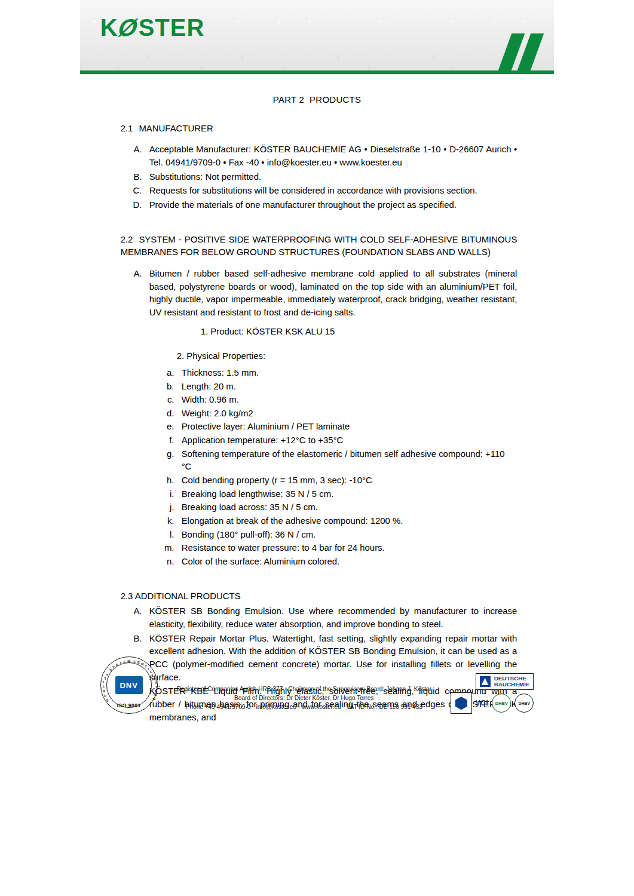KØSTER
PART 2 PRODUCTS
2.1 MANUFACTURER
Acceptable Manufacturer: KÖSTER BAUCHEMIE AG • Dieselstraße 1-10 • D-26607 Aurich • Tel. 04941/9709-0 • Fax -40 • info@koester.eu • www.koester.eu
Substitutions: Not permitted.
Requests for substitutions will be considered in accordance with provisions section.
Provide the materials of one manufacturer throughout the project as specified.
2.2 SYSTEM - POSITIVE SIDE WATERPROOFING WITH COLD SELF-ADHESIVE BITUMINOUS MEMBRANES FOR BELOW GROUND STRUCTURES (FOUNDATION SLABS AND WALLS)
Bitumen / rubber based self-adhesive membrane cold applied to all substrates (mineral based, polystyrene boards or wood), laminated on the top side with an aluminium/PET foil, highly ductile, vapor impermeable, immediately waterproof, crack bridging, weather resistant, UV resistant and resistant to frost and de-icing salts.
1. Product: KÖSTER KSK ALU 15
2. Physical Properties:
Thickness: 1.5 mm.
Length: 20 m.
Width: 0.96 m.
Weight: 2.0 kg/m2
Protective layer: Aluminium / PET laminate
Application temperature: +12°C to +35°C
Softening temperature of the elastomeric / bitumen self adhesive compound: +110 °C
Cold bending property (r = 15 mm, 3 sec): -10°C
Breaking load lengthwise: 35 N / 5 cm.
Breaking load across: 35 N / 5 cm.
Elongation at break of the adhesive compound: 1200 %.
Bonding (180° pull-off): 36 N / cm.
Resistance to water pressure: to 4 bar for 24 hours.
Color of the surface: Aluminium colored.
2.3 ADDITIONAL PRODUCTS
KÖSTER SB Bonding Emulsion. Use where recommended by manufacturer to increase elasticity, flexibility, reduce water absorption, and improve bonding to steel.
KÖSTER Repair Mortar Plus. Watertight, fast setting, slightly expanding repair mortar with excellent adhesion. With the addition of KÖSTER SB Bonding Emulsion, it can be used as a PCC (polymer-modified cement concrete) mortar. Use for installing fillets or levelling the surface.
KÖSTER KBE Liquid Film. Highly elastic, solvent-free, sealing, liquid compound with a rubber / bitumen basis, for priming and for sealing the seams and edges of KÖSTER KSK membranes, and
Q U A L I T Y S Y S T E M C E R T I F I C A T I O N
DNV
ISO 9001
Register of Companies Aurich HRB 377 · Chairman of the Supervisory Board: Johann J. Köster
Board of Directors: Dr Dieter Köster, Dr Hugo Torres
Phone +49 4941/9709-0 · info@koster.eu · www.koster.eu · VAT ID No.: DE 116 991 433
DEUTSCHE
BAUCHEMIE
VCI
DHBV
DHBV